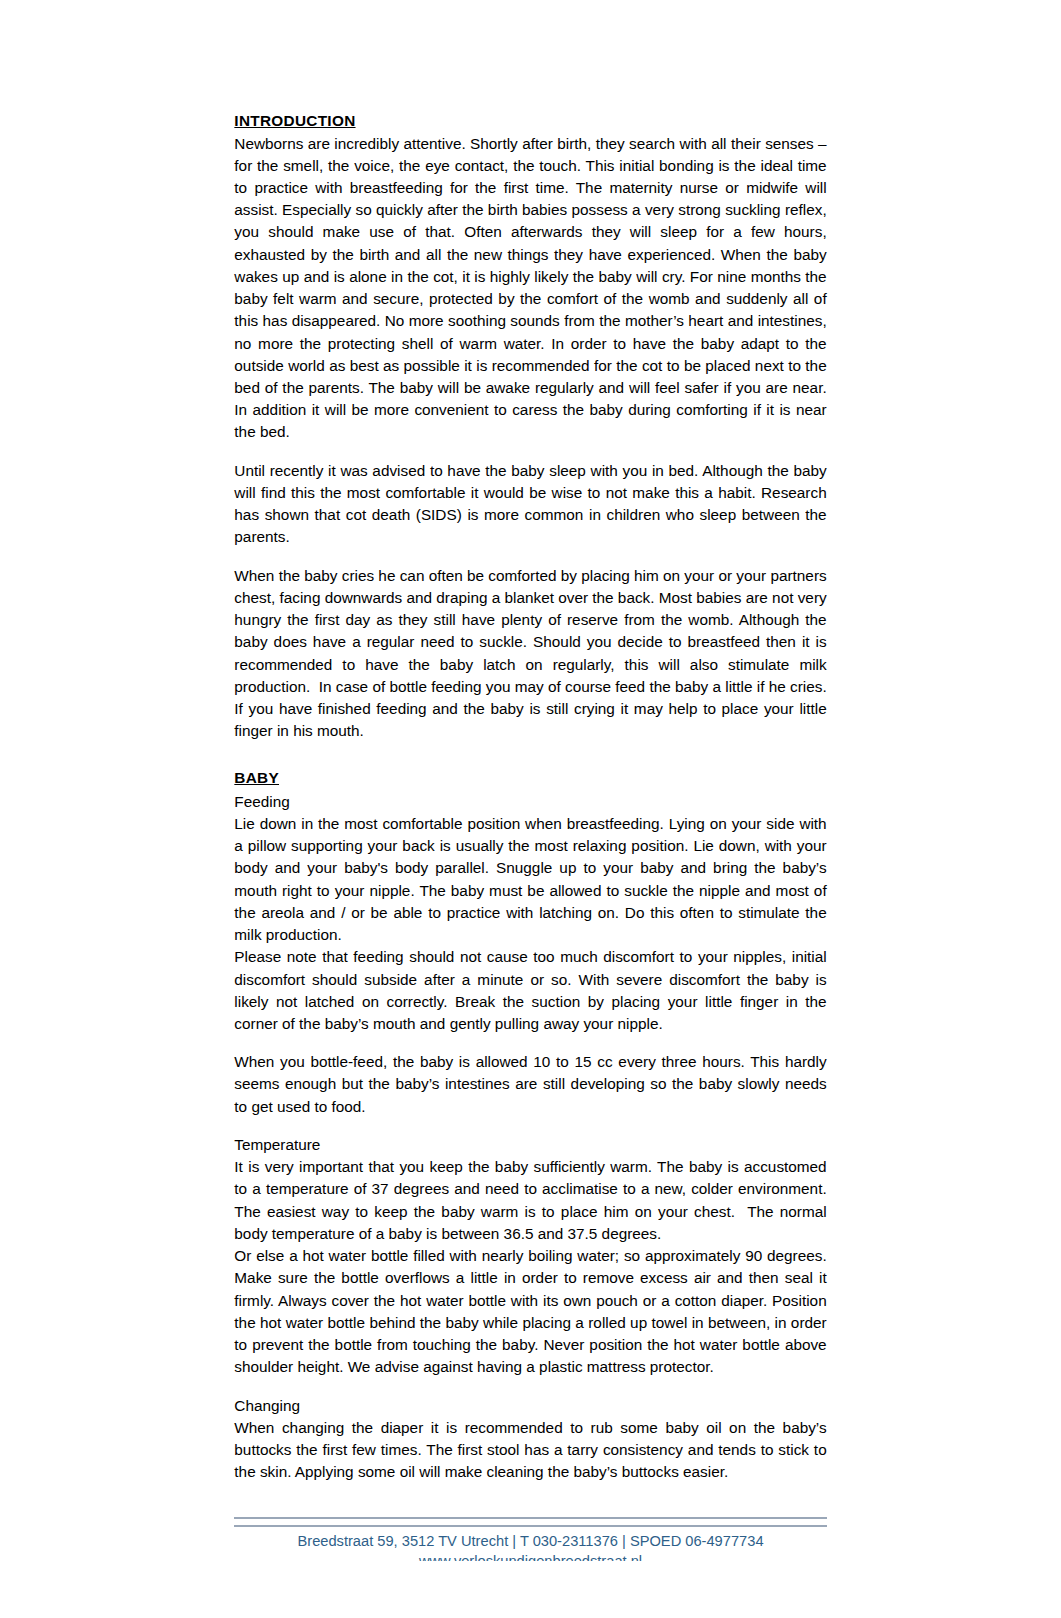INTRODUCTION
Newborns are incredibly attentive. Shortly after birth, they search with all their senses – for the smell, the voice, the eye contact, the touch. This initial bonding is the ideal time to practice with breastfeeding for the first time. The maternity nurse or midwife will assist. Especially so quickly after the birth babies possess a very strong suckling reflex, you should make use of that. Often afterwards they will sleep for a few hours, exhausted by the birth and all the new things they have experienced. When the baby wakes up and is alone in the cot, it is highly likely the baby will cry. For nine months the baby felt warm and secure, protected by the comfort of the womb and suddenly all of this has disappeared. No more soothing sounds from the mother’s heart and intestines, no more the protecting shell of warm water. In order to have the baby adapt to the outside world as best as possible it is recommended for the cot to be placed next to the bed of the parents. The baby will be awake regularly and will feel safer if you are near. In addition it will be more convenient to caress the baby during comforting if it is near the bed.
Until recently it was advised to have the baby sleep with you in bed. Although the baby will find this the most comfortable it would be wise to not make this a habit. Research has shown that cot death (SIDS) is more common in children who sleep between the parents.
When the baby cries he can often be comforted by placing him on your or your partners chest, facing downwards and draping a blanket over the back. Most babies are not very hungry the first day as they still have plenty of reserve from the womb. Although the baby does have a regular need to suckle. Should you decide to breastfeed then it is recommended to have the baby latch on regularly, this will also stimulate milk production. In case of bottle feeding you may of course feed the baby a little if he cries. If you have finished feeding and the baby is still crying it may help to place your little finger in his mouth.
BABY
Feeding
Lie down in the most comfortable position when breastfeeding. Lying on your side with a pillow supporting your back is usually the most relaxing position. Lie down, with your body and your baby's body parallel. Snuggle up to your baby and bring the baby’s mouth right to your nipple. The baby must be allowed to suckle the nipple and most of the areola and / or be able to practice with latching on. Do this often to stimulate the milk production.
Please note that feeding should not cause too much discomfort to your nipples, initial discomfort should subside after a minute or so. With severe discomfort the baby is likely not latched on correctly. Break the suction by placing your little finger in the corner of the baby’s mouth and gently pulling away your nipple.
When you bottle-feed, the baby is allowed 10 to 15 cc every three hours. This hardly seems enough but the baby’s intestines are still developing so the baby slowly needs to get used to food.
Temperature
It is very important that you keep the baby sufficiently warm. The baby is accustomed to a temperature of 37 degrees and need to acclimatise to a new, colder environment. The easiest way to keep the baby warm is to place him on your chest. The normal body temperature of a baby is between 36.5 and 37.5 degrees.
Or else a hot water bottle filled with nearly boiling water; so approximately 90 degrees. Make sure the bottle overflows a little in order to remove excess air and then seal it firmly. Always cover the hot water bottle with its own pouch or a cotton diaper. Position the hot water bottle behind the baby while placing a rolled up towel in between, in order to prevent the bottle from touching the baby. Never position the hot water bottle above shoulder height. We advise against having a plastic mattress protector.
Changing
When changing the diaper it is recommended to rub some baby oil on the baby’s buttocks the first few times. The first stool has a tarry consistency and tends to stick to the skin. Applying some oil will make cleaning the baby’s buttocks easier.
Breedstraat 59, 3512 TV Utrecht | T 030-2311376 | SPOED 06-4977734 www.verloskundigenbreedstraat.nl